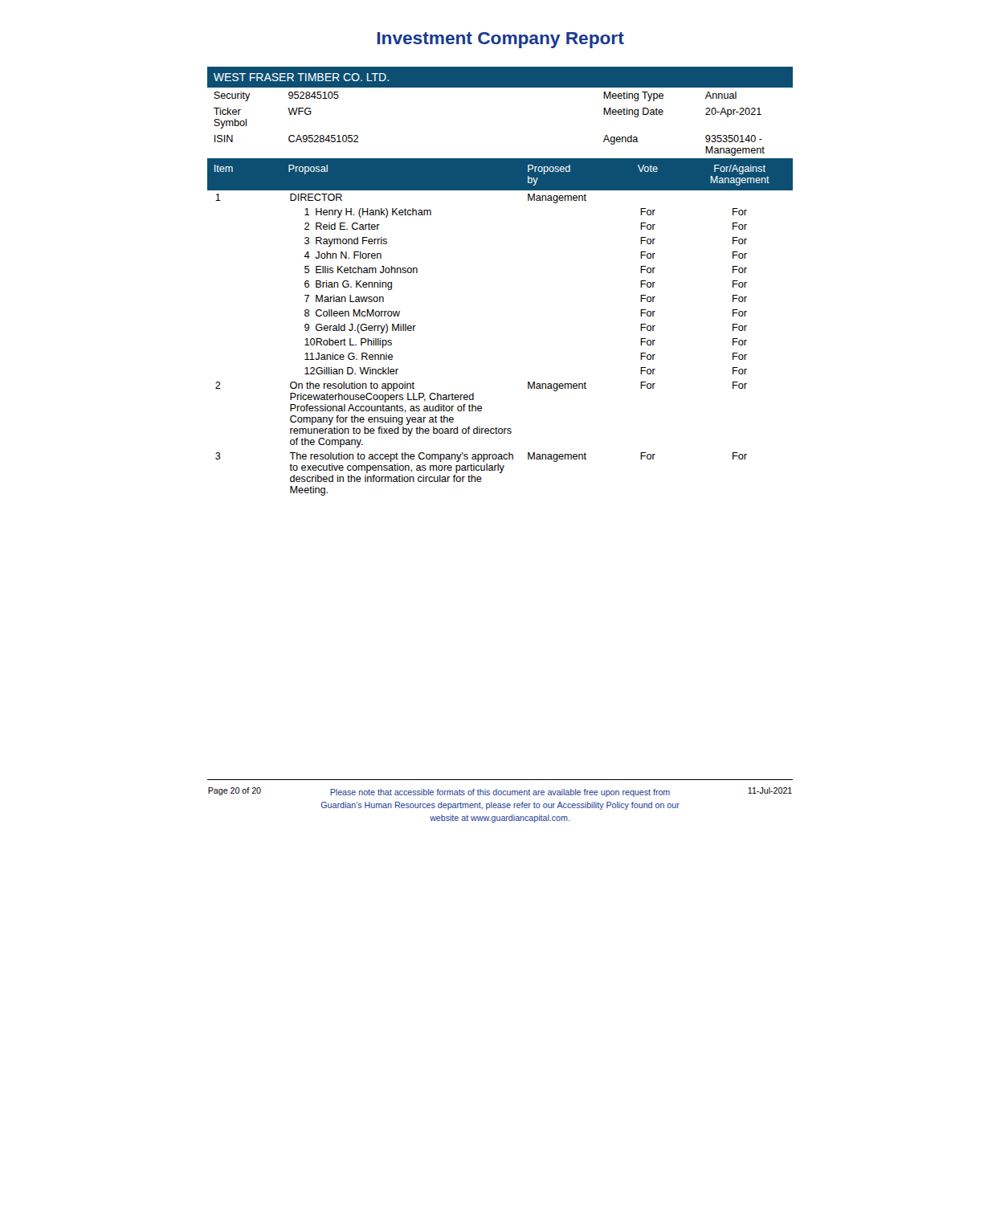Investment Company Report
| WEST FRASER TIMBER CO. LTD. |
| Security | 952845105 | | Meeting Type | Annual |
| Ticker Symbol | WFG | | Meeting Date | 20-Apr-2021 |
| ISIN | CA9528451052 | | Agenda | 935350140 - Management |
| Item | Proposal | Proposed by | Vote | For/Against Management | |
| 1 | DIRECTOR | Management | | | |
| | / 1 / Henry H. (Hank) Ketcham / | | For | For | |
| | / 2 / Reid E. Carter / | | For | For | |
| | / 3 / Raymond Ferris / | | For | For | |
| | / 4 / John N. Floren / | | For | For | |
| | / 5 / Ellis Ketcham Johnson / | | For | For | |
| | / 6 / Brian G. Kenning / | | For | For | |
| | / 7 / Marian Lawson / | | For | For | |
| | / 8 / Colleen McMorrow / | | For | For | |
| | / 9 / Gerald J.(Gerry) Miller / | | For | For | |
| | / 10 / Robert L. Phillips / | | For | For | |
| | / 11 / Janice G. Rennie / | | For | For | |
| | / 12 / Gillian D. Winckler / | | For | For | |
| 2 | On the resolution to appoint PricewaterhouseCoopers LLP, Chartered Professional Accountants, as auditor of the Company for the ensuing year at the remuneration to be fixed by the board of directors of the Company. | Management | For | For | |
| 3 | The resolution to accept the Company's approach to executive compensation, as more particularly described in the information circular for the Meeting. | Management | For | For | |
| Page 20 of 20 | Please note that accessible formats of this document are available free upon request from Guardian’s Human Resources department, please refer to our Accessibility Policy found on our website at www.guardiancapital.com. | 11-Jul-2021 |